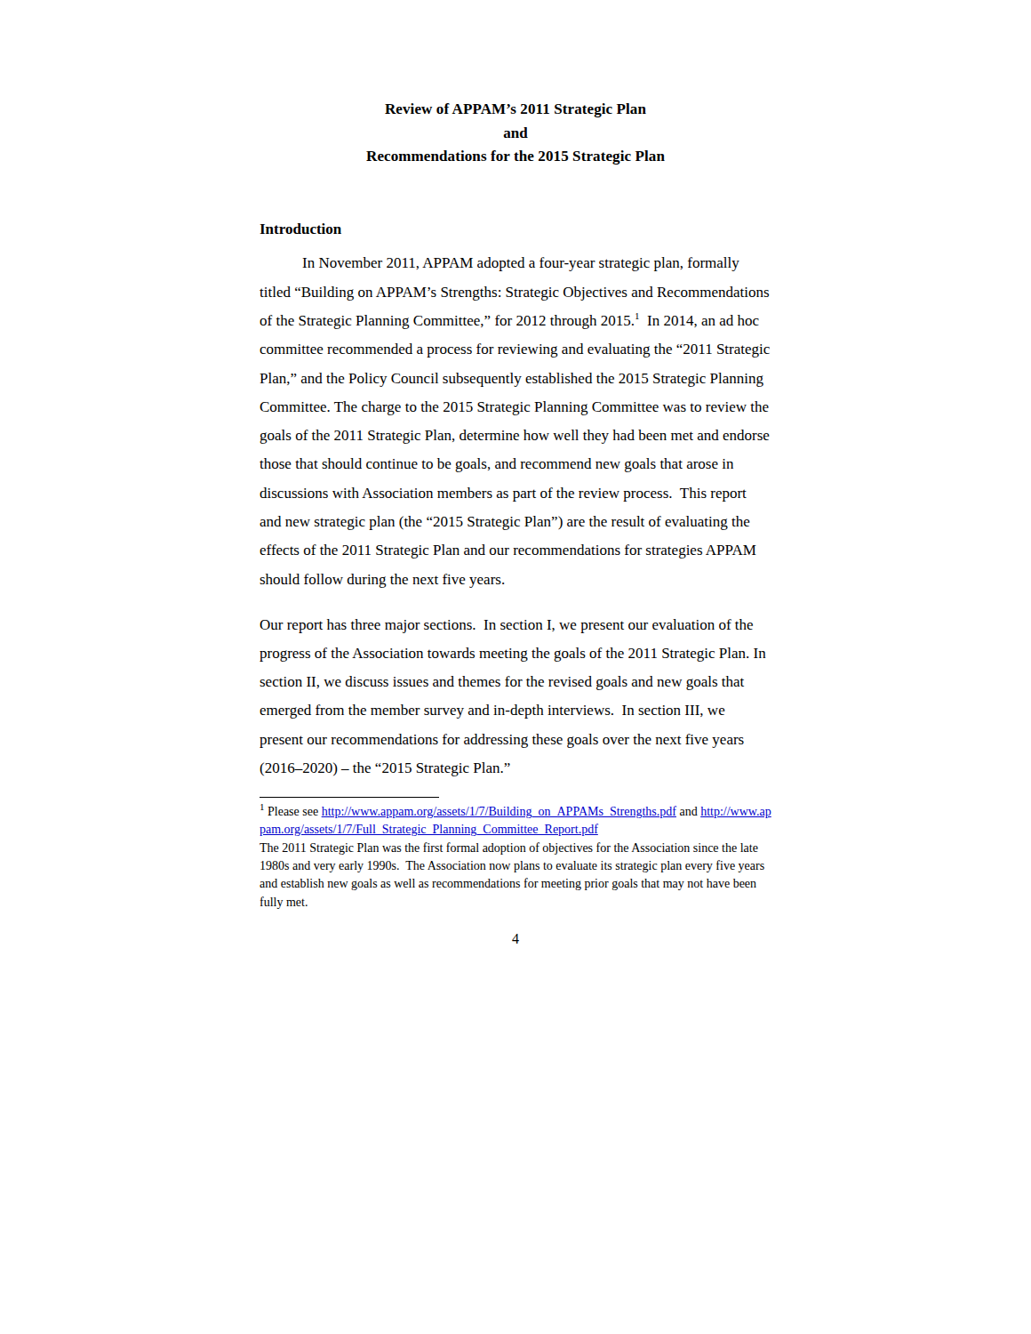Review of APPAM’s 2011 Strategic Plan and Recommendations for the 2015 Strategic Plan
Introduction
In November 2011, APPAM adopted a four-year strategic plan, formally titled “Building on APPAM’s Strengths: Strategic Objectives and Recommendations of the Strategic Planning Committee,” for 2012 through 2015.1 In 2014, an ad hoc committee recommended a process for reviewing and evaluating the “2011 Strategic Plan,” and the Policy Council subsequently established the 2015 Strategic Planning Committee. The charge to the 2015 Strategic Planning Committee was to review the goals of the 2011 Strategic Plan, determine how well they had been met and endorse those that should continue to be goals, and recommend new goals that arose in discussions with Association members as part of the review process. This report and new strategic plan (the “2015 Strategic Plan”) are the result of evaluating the effects of the 2011 Strategic Plan and our recommendations for strategies APPAM should follow during the next five years.
Our report has three major sections. In section I, we present our evaluation of the progress of the Association towards meeting the goals of the 2011 Strategic Plan. In section II, we discuss issues and themes for the revised goals and new goals that emerged from the member survey and in-depth interviews. In section III, we present our recommendations for addressing these goals over the next five years (2016–2020) – the “2015 Strategic Plan.”
1 Please see http://www.appam.org/assets/1/7/Building_on_APPAMs_Strengths.pdf and http://www.appam.org/assets/1/7/Full_Strategic_Planning_Committee_Report.pdf
The 2011 Strategic Plan was the first formal adoption of objectives for the Association since the late 1980s and very early 1990s. The Association now plans to evaluate its strategic plan every five years and establish new goals as well as recommendations for meeting prior goals that may not have been fully met.
4